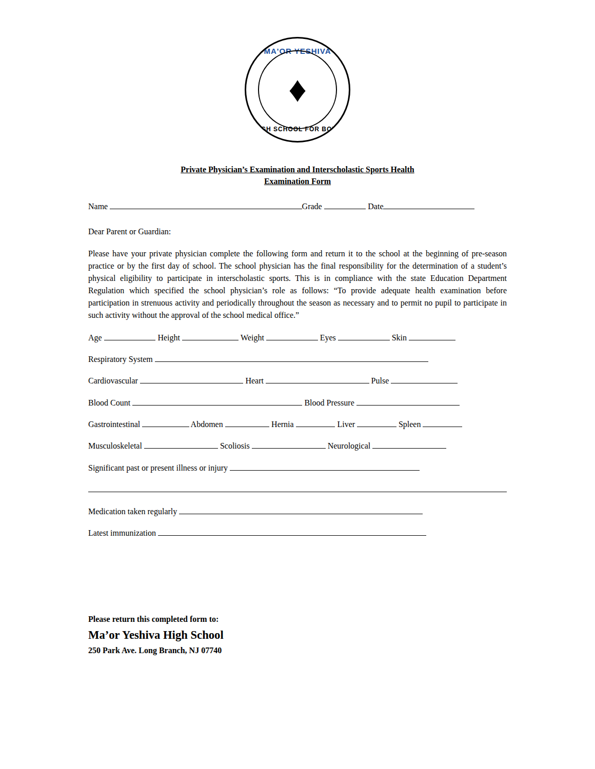MA'OR YESHIVA
♦
HIGH SCHOOL FOR BOYS
Private Physician’s Examination and Interscholastic Sports Health
Examination Form
Name Grade Date
Dear Parent or Guardian:
Please have your private physician complete the following form and return it to the school at the beginning of pre-season practice or by the first day of school. The school physician has the final responsibility for the determination of a student’s physical eligibility to participate in interscholastic sports. This is in compliance with the state Education Department Regulation which specified the school physician’s role as follows: “To provide adequate health examination before participation in strenuous activity and periodically throughout the season as necessary and to permit no pupil to participate in such activity without the approval of the school medical office.”
Age Height Weight Eyes Skin
Respiratory System
Cardiovascular Heart Pulse
Blood Count Blood Pressure
Gastrointestinal Abdomen Hernia Liver Spleen
Musculoskeletal Scoliosis Neurological
Significant past or present illness or injury
Medication taken regularly
Latest immunization
Please return this completed form to:
Ma’or Yeshiva High School
250 Park Ave. Long Branch, NJ 07740